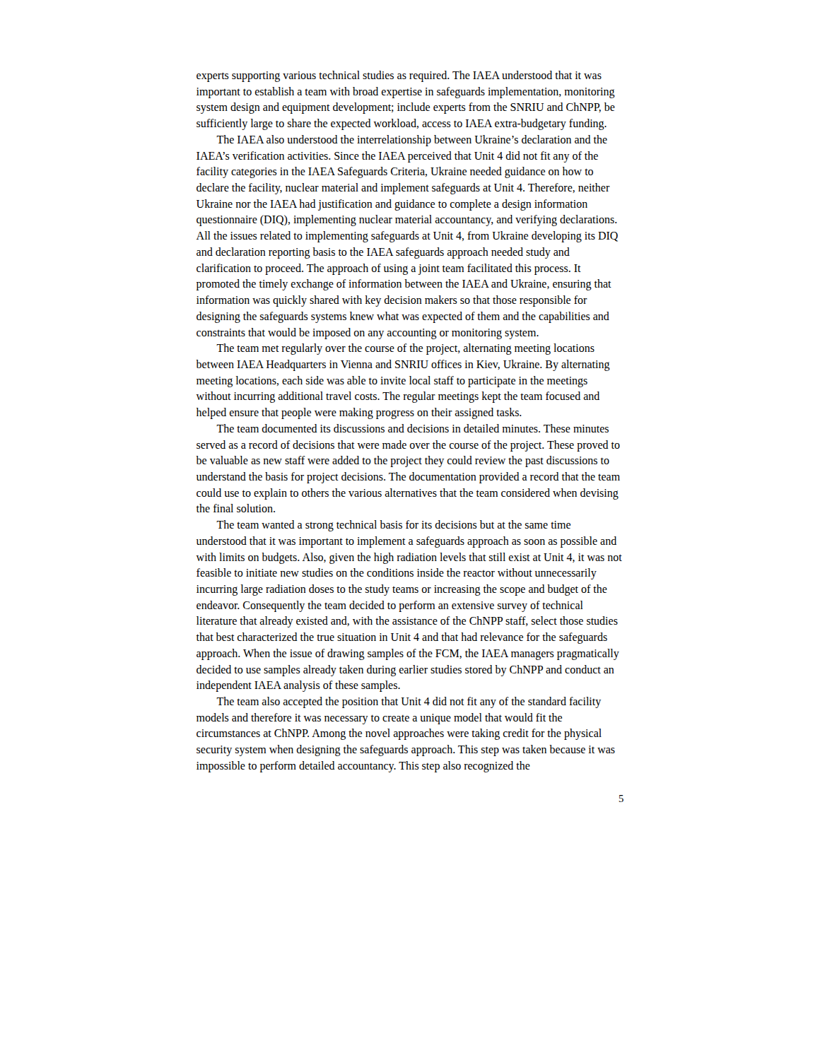experts supporting various technical studies as required. The IAEA understood that it was important to establish a team with broad expertise in safeguards implementation, monitoring system design and equipment development; include experts from the SNRIU and ChNPP, be sufficiently large to share the expected workload, access to IAEA extra-budgetary funding.
The IAEA also understood the interrelationship between Ukraine’s declaration and the IAEA’s verification activities. Since the IAEA perceived that Unit 4 did not fit any of the facility categories in the IAEA Safeguards Criteria, Ukraine needed guidance on how to declare the facility, nuclear material and implement safeguards at Unit 4. Therefore, neither Ukraine nor the IAEA had justification and guidance to complete a design information questionnaire (DIQ), implementing nuclear material accountancy, and verifying declarations. All the issues related to implementing safeguards at Unit 4, from Ukraine developing its DIQ and declaration reporting basis to the IAEA safeguards approach needed study and clarification to proceed. The approach of using a joint team facilitated this process. It promoted the timely exchange of information between the IAEA and Ukraine, ensuring that information was quickly shared with key decision makers so that those responsible for designing the safeguards systems knew what was expected of them and the capabilities and constraints that would be imposed on any accounting or monitoring system.
The team met regularly over the course of the project, alternating meeting locations between IAEA Headquarters in Vienna and SNRIU offices in Kiev, Ukraine. By alternating meeting locations, each side was able to invite local staff to participate in the meetings without incurring additional travel costs. The regular meetings kept the team focused and helped ensure that people were making progress on their assigned tasks.
The team documented its discussions and decisions in detailed minutes. These minutes served as a record of decisions that were made over the course of the project. These proved to be valuable as new staff were added to the project they could review the past discussions to understand the basis for project decisions. The documentation provided a record that the team could use to explain to others the various alternatives that the team considered when devising the final solution.
The team wanted a strong technical basis for its decisions but at the same time understood that it was important to implement a safeguards approach as soon as possible and with limits on budgets. Also, given the high radiation levels that still exist at Unit 4, it was not feasible to initiate new studies on the conditions inside the reactor without unnecessarily incurring large radiation doses to the study teams or increasing the scope and budget of the endeavor. Consequently the team decided to perform an extensive survey of technical literature that already existed and, with the assistance of the ChNPP staff, select those studies that best characterized the true situation in Unit 4 and that had relevance for the safeguards approach. When the issue of drawing samples of the FCM, the IAEA managers pragmatically decided to use samples already taken during earlier studies stored by ChNPP and conduct an independent IAEA analysis of these samples.
The team also accepted the position that Unit 4 did not fit any of the standard facility models and therefore it was necessary to create a unique model that would fit the circumstances at ChNPP. Among the novel approaches were taking credit for the physical security system when designing the safeguards approach. This step was taken because it was impossible to perform detailed accountancy. This step also recognized the
5